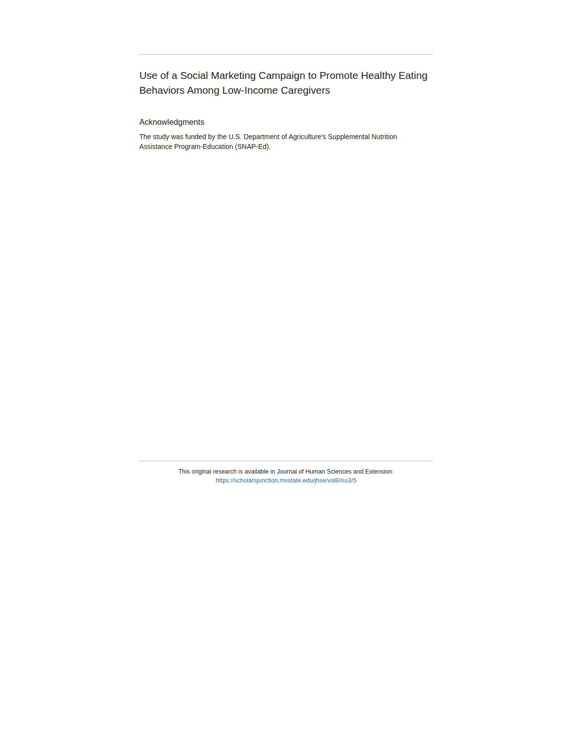Use of a Social Marketing Campaign to Promote Healthy Eating Behaviors Among Low-Income Caregivers
Acknowledgments
The study was funded by the U.S. Department of Agriculture’s Supplemental Nutrition Assistance Program-Education (SNAP-Ed).
This original research is available in Journal of Human Sciences and Extension:
https://scholarsjunction.msstate.edu/jhse/vol8/iss3/5